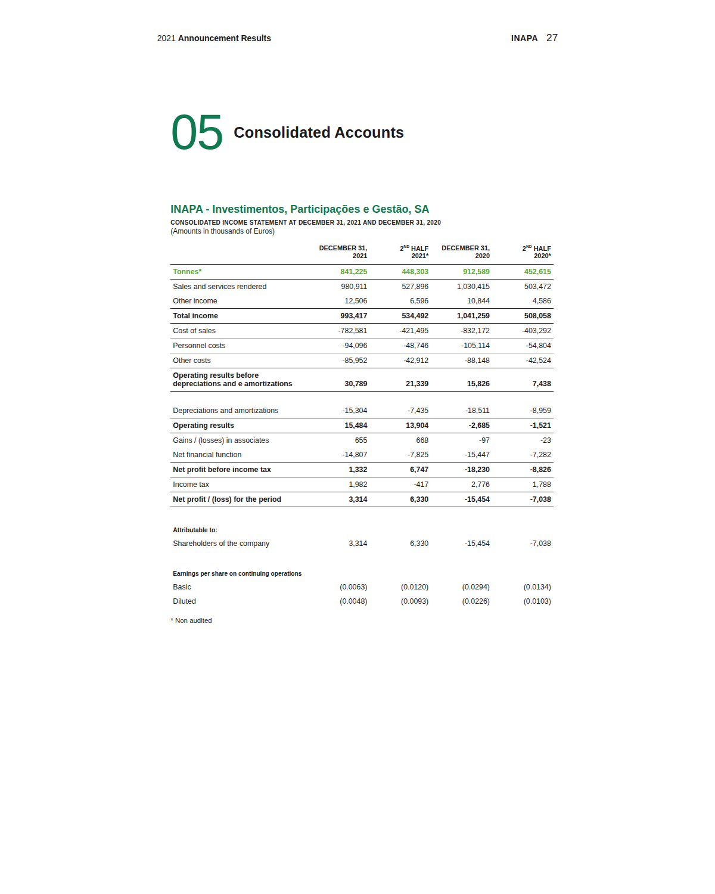2021 Announcement Results
INAPA 27
05
Consolidated Accounts
INAPA - Investimentos, Participações e Gestão, SA
Consolidated income statement at December 31, 2021 and December 31, 2020
(Amounts in thousands of Euros)
| | DECEMBER 31, 2021 | 2 nd HALF 2021* | DECEMBER 31, 2020 | 2 nd HALF 2020* |
| --- | --- | --- | --- | --- |
| Tonnes* | 841,225 | 448,303 | 912,589 | 452,615 |
| Sales and services rendered | 980,911 | 527,896 | 1,030,415 | 503,472 |
| Other income | 12,506 | 6,596 | 10,844 | 4,586 |
| Total income | 993,417 | 534,492 | 1,041,259 | 508,058 |
| Cost of sales | -782,581 | -421,495 | -832,172 | -403,292 |
| Personnel costs | -94,096 | -48,746 | -105,114 | -54,804 |
| Other costs | -85,952 | -42,912 | -88,148 | -42,524 |
| Operating results before depreciations and e amortizations | 30,789 | 21,339 | 15,826 | 7,438 |
| Depreciations and amortizations | -15,304 | -7,435 | -18,511 | -8,959 |
| Operating results | 15,484 | 13,904 | -2,685 | -1,521 |
| Gains / (losses) in associates | 655 | 668 | -97 | -23 |
| Net financial function | -14,807 | -7,825 | -15,447 | -7,282 |
| Net profit before income tax | 1,332 | 6,747 | -18,230 | -8,826 |
| Income tax | 1,982 | -417 | 2,776 | 1,788 |
| Net profit / (loss) for the period | 3,314 | 6,330 | -15,454 | -7,038 |
| Attributable to: | | | | |
| Shareholders of the company | 3,314 | 6,330 | -15,454 | -7,038 |
| Earnings per share on continuing operations | | | | |
| Basic | (0.0063) | (0.0120) | (0.0294) | (0.0134) |
| Diluted | (0.0048) | (0.0093) | (0.0226) | (0.0103) |
* Non audited